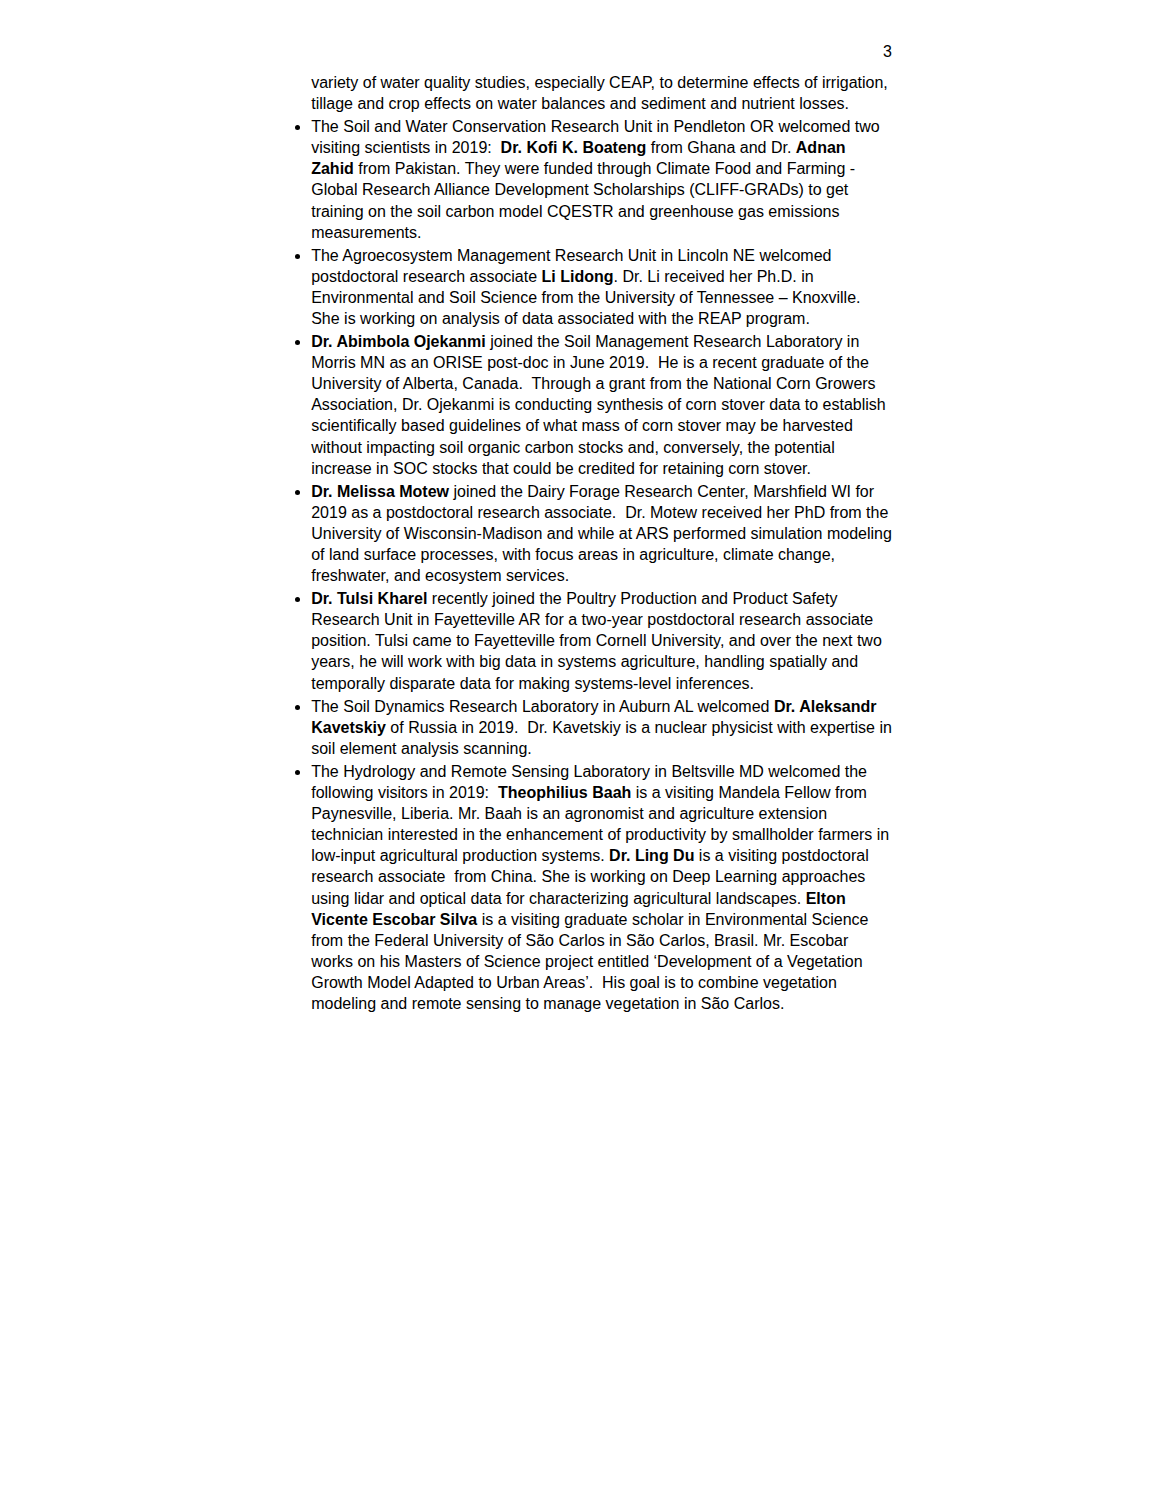3
variety of water quality studies, especially CEAP, to determine effects of irrigation, tillage and crop effects on water balances and sediment and nutrient losses.
The Soil and Water Conservation Research Unit in Pendleton OR welcomed two visiting scientists in 2019: Dr. Kofi K. Boateng from Ghana and Dr. Adnan Zahid from Pakistan. They were funded through Climate Food and Farming - Global Research Alliance Development Scholarships (CLIFF-GRADs) to get training on the soil carbon model CQESTR and greenhouse gas emissions measurements.
The Agroecosystem Management Research Unit in Lincoln NE welcomed postdoctoral research associate Li Lidong. Dr. Li received her Ph.D. in Environmental and Soil Science from the University of Tennessee – Knoxville. She is working on analysis of data associated with the REAP program.
Dr. Abimbola Ojekanmi joined the Soil Management Research Laboratory in Morris MN as an ORISE post-doc in June 2019. He is a recent graduate of the University of Alberta, Canada. Through a grant from the National Corn Growers Association, Dr. Ojekanmi is conducting synthesis of corn stover data to establish scientifically based guidelines of what mass of corn stover may be harvested without impacting soil organic carbon stocks and, conversely, the potential increase in SOC stocks that could be credited for retaining corn stover.
Dr. Melissa Motew joined the Dairy Forage Research Center, Marshfield WI for 2019 as a postdoctoral research associate. Dr. Motew received her PhD from the University of Wisconsin-Madison and while at ARS performed simulation modeling of land surface processes, with focus areas in agriculture, climate change, freshwater, and ecosystem services.
Dr. Tulsi Kharel recently joined the Poultry Production and Product Safety Research Unit in Fayetteville AR for a two-year postdoctoral research associate position. Tulsi came to Fayetteville from Cornell University, and over the next two years, he will work with big data in systems agriculture, handling spatially and temporally disparate data for making systems-level inferences.
The Soil Dynamics Research Laboratory in Auburn AL welcomed Dr. Aleksandr Kavetskiy of Russia in 2019. Dr. Kavetskiy is a nuclear physicist with expertise in soil element analysis scanning.
The Hydrology and Remote Sensing Laboratory in Beltsville MD welcomed the following visitors in 2019: Theophilius Baah is a visiting Mandela Fellow from Paynesville, Liberia. Mr. Baah is an agronomist and agriculture extension technician interested in the enhancement of productivity by smallholder farmers in low-input agricultural production systems. Dr. Ling Du is a visiting postdoctoral research associate from China. She is working on Deep Learning approaches using lidar and optical data for characterizing agricultural landscapes. Elton Vicente Escobar Silva is a visiting graduate scholar in Environmental Science from the Federal University of São Carlos in São Carlos, Brasil. Mr. Escobar works on his Masters of Science project entitled ‘Development of a Vegetation Growth Model Adapted to Urban Areas’. His goal is to combine vegetation modeling and remote sensing to manage vegetation in São Carlos.